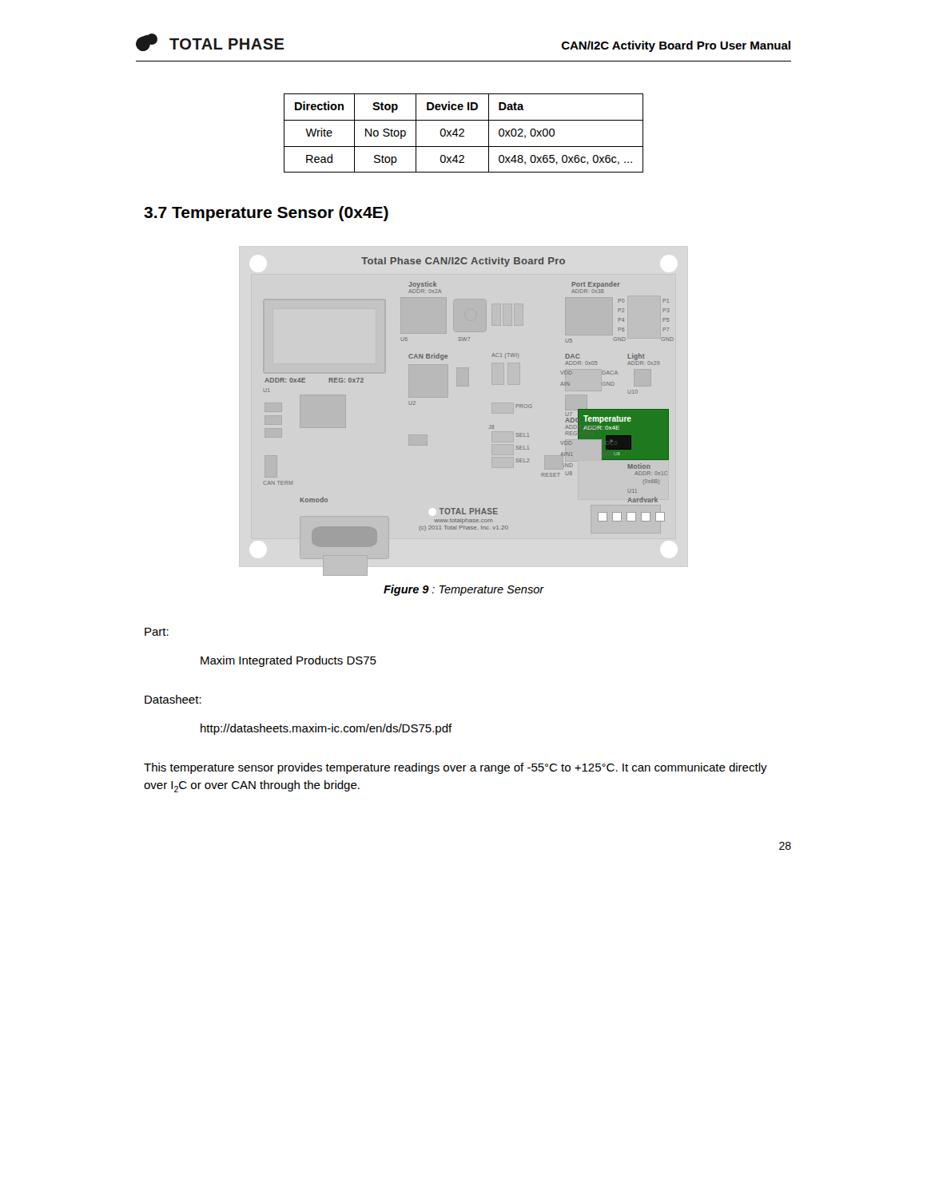TOTAL PHASE
CAN/I2C Activity Board Pro User Manual
| Direction | Stop | Device ID | Data |
| --- | --- | --- | --- |
| Write | No Stop | 0x42 | 0x02, 0x00 |
| Read | Stop | 0x42 | 0x48, 0x65, 0x6c, 0x6c, ... |
3.7 Temperature Sensor (0x4E)
Total Phase CAN/I2C Activity Board Pro
ADDR: 0x4E
REG: 0x72
U1
Joystick
ADDR: 0x2A
U6
SW7
Port Expander
ADDR: 0x38
P0
P1
P2
P3
P4
P5
P6
P7
GND
GND
U5
CAN Bridge
AC1 (TWI)
U2
DAC
ADDR: 0x05
VDD
DACA
AIN
GND
U7
Light
ADDR: 0x29
U10
Temperature
ADDR: 0x4E
U9
ADC
ADDR: 0x4E
REG: 0x01
VDD
ADC0
AIN1
ADC2
GND
GND
U8
Motion
ADDR: 0x1C (0x6B)
U11
CAN TERM
PROG
SEL1
SEL1
SEL2
RESET
J8
Komodo
Aardvark
TOTAL PHASE
www.totalphase.com
(c) 2011 Total Phase, Inc. v1.20
Figure 9 : Temperature Sensor
Part:
Maxim Integrated Products DS75
Datasheet:
http://datasheets.maxim-ic.com/en/ds/DS75.pdf
This temperature sensor provides temperature readings over a range of -55°C to +125°C. It can communicate directly over I2C or over CAN through the bridge.
28